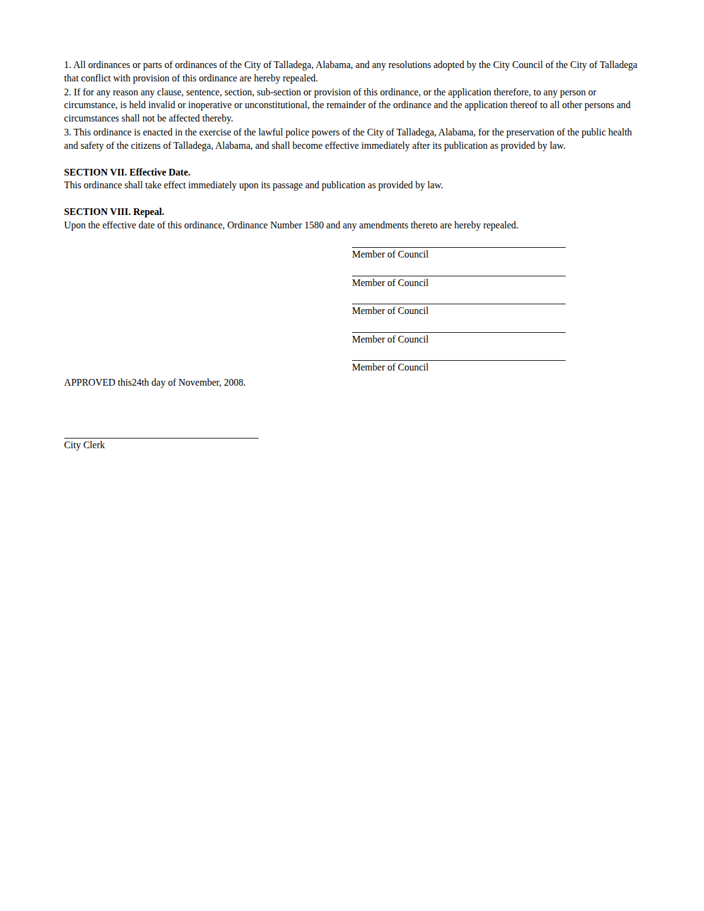1. All ordinances or parts of ordinances of the City of Talladega, Alabama, and any resolutions adopted by the City Council of the City of Talladega that conflict with provision of this ordinance are hereby repealed.
2. If for any reason any clause, sentence, section, sub-section or provision of this ordinance, or the application therefore, to any person or circumstance, is held invalid or inoperative or unconstitutional, the remainder of the ordinance and the application thereof to all other persons and circumstances shall not be affected thereby.
3. This ordinance is enacted in the exercise of the lawful police powers of the City of Talladega, Alabama, for the preservation of the public health and safety of the citizens of Talladega, Alabama, and shall become effective immediately after its publication as provided by law.
SECTION VII. Effective Date.
This ordinance shall take effect immediately upon its passage and publication as provided by law.
SECTION VIII. Repeal.
Upon the effective date of this ordinance, Ordinance Number 1580 and any amendments thereto are hereby repealed.
Member of Council
Member of Council
Member of Council
Member of Council
Member of Council
APPROVED this24th day of November, 2008.
City Clerk